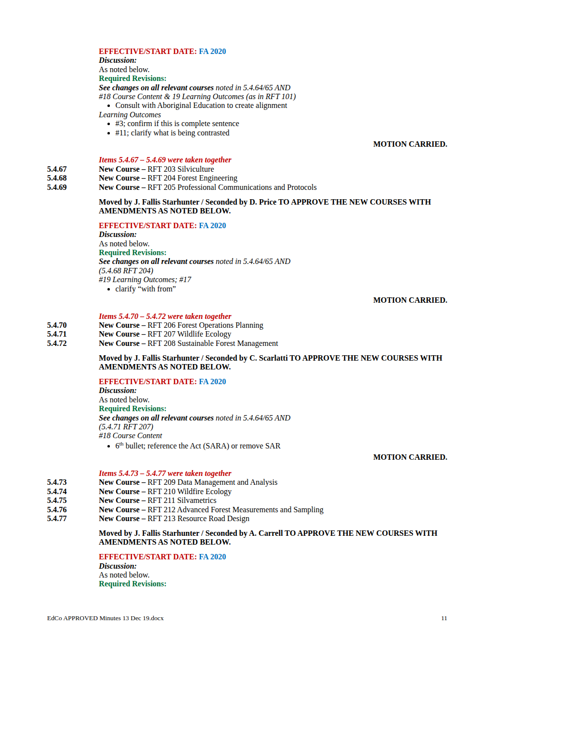EFFECTIVE/START DATE: FA 2020
Discussion:
As noted below.
Required Revisions:
See changes on all relevant courses noted in 5.4.64/65 AND
#18 Course Content & 19 Learning Outcomes (as in RFT 101)
Consult with Aboriginal Education to create alignment
Learning Outcomes
#3; confirm if this is complete sentence
#11; clarify what is being contrasted
MOTION CARRIED.
Items 5.4.67 – 5.4.69 were taken together
5.4.67
New Course – RFT 203 Silviculture
5.4.68
New Course – RFT 204 Forest Engineering
5.4.69
New Course – RFT 205 Professional Communications and Protocols
Moved by J. Fallis Starhunter / Seconded by D. Price TO APPROVE THE NEW COURSES WITH AMENDMENTS AS NOTED BELOW.
EFFECTIVE/START DATE: FA 2020
Discussion:
As noted below.
Required Revisions:
See changes on all relevant courses noted in 5.4.64/65 AND
(5.4.68 RFT 204)
#19 Learning Outcomes; #17
clarify “with from”
MOTION CARRIED.
Items 5.4.70 – 5.4.72 were taken together
5.4.70
New Course – RFT 206 Forest Operations Planning
5.4.71
New Course – RFT 207 Wildlife Ecology
5.4.72
New Course – RFT 208 Sustainable Forest Management
Moved by J. Fallis Starhunter / Seconded by C. Scarlatti TO APPROVE THE NEW COURSES WITH AMENDMENTS AS NOTED BELOW.
EFFECTIVE/START DATE: FA 2020
Discussion:
As noted below.
Required Revisions:
See changes on all relevant courses noted in 5.4.64/65 AND
(5.4.71 RFT 207)
#18 Course Content
6th bullet; reference the Act (SARA) or remove SAR
MOTION CARRIED.
Items 5.4.73 – 5.4.77 were taken together
5.4.73
New Course – RFT 209 Data Management and Analysis
5.4.74
New Course – RFT 210 Wildfire Ecology
5.4.75
New Course – RFT 211 Silvametrics
5.4.76
New Course – RFT 212 Advanced Forest Measurements and Sampling
5.4.77
New Course – RFT 213 Resource Road Design
Moved by J. Fallis Starhunter / Seconded by A. Carrell TO APPROVE THE NEW COURSES WITH AMENDMENTS AS NOTED BELOW.
EFFECTIVE/START DATE: FA 2020
Discussion:
As noted below.
Required Revisions:
EdCo APPROVED Minutes 13 Dec 19.docx 11